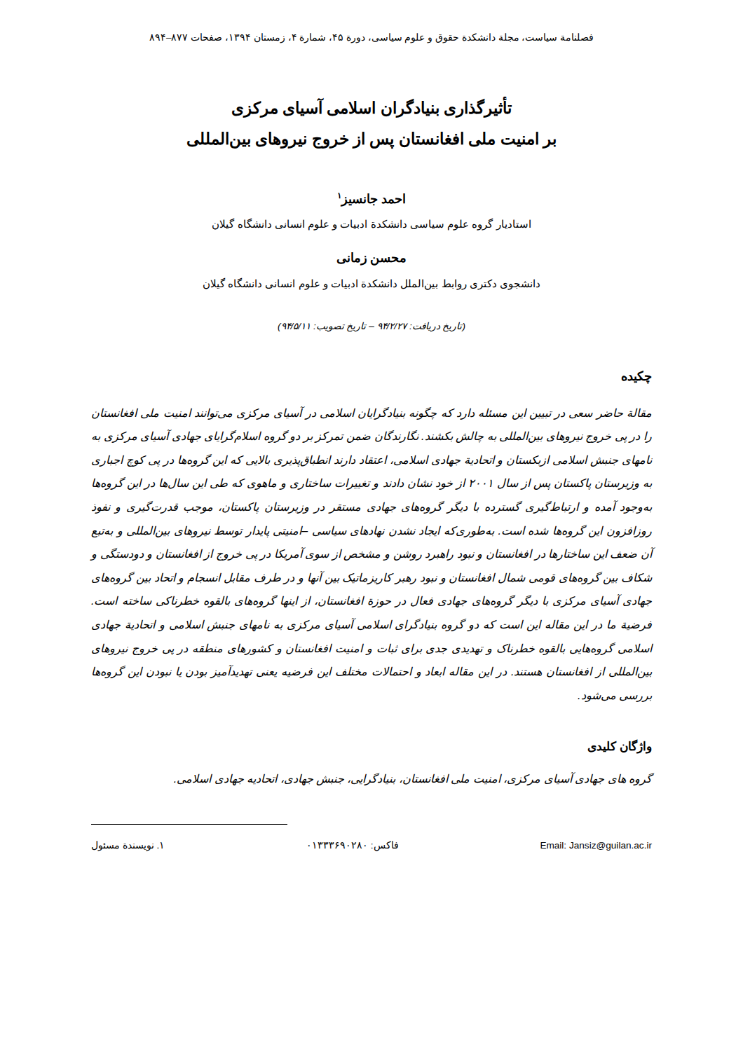فصلنامة سیاست، مجلة دانشکدة حقوق و علوم سیاسی، دورة ۴۵، شمارة ۴، زمستان ۱۳۹۴، صفحات ۸۷۷–۸۹۴
تأثیرگذاری بنیادگران اسلامی آسیای مرکزی
بر امنیت ملی افغانستان پس از خروج نیروهای بین‌المللی
احمد جانسیز۱
استادیار گروه علوم سیاسی دانشکدة ادبیات و علوم انسانی دانشگاه گیلان
محسن زمانی
دانشجوی دکتری روابط بین‌الملل دانشکدة ادبیات و علوم انسانی دانشگاه گیلان
(تاریخ دریافت: ۹۴/۲/۲۷ – تاریخ تصویب: ۹۴/۵/۱۱)
چکیده
مقالة حاضر سعی در تبیین این مسئله دارد که چگونه بنیادگرایان اسلامی در آسیای مرکزی می‌توانند امنیت ملی افغانستان را در پی خروج نیروهای بین‌المللی به چالش بکشند. نگارندگان ضمن تمرکز بر دو گروه اسلام‌گرایای جهادی آسیای مرکزی به نامهای جنبش اسلامی ازبکستان و اتحادیة جهادی اسلامی، اعتقاد دارند انطباق‌پذیری بالایی که این گروه‌ها در پی کوچ اجباری به وزیرستان پاکستان پس از سال ۲۰۰۱ از خود نشان دادند و تغییرات ساختاری و ماهوی که طی این سال‌ها در این گروه‌ها به‌وجود آمده و ارتباط‌گیری گسترده با دیگر گروه‌های جهادی مستقر در وزیرستان پاکستان، موجب قدرت‌گیری و نفوذ روزافزون این گروه‌ها شده است. به‌طوری‌که ایجاد نشدن نهادهای سیاسی –امنیتی پایدار توسط نیروهای بین‌المللی و به‌تبع آن ضعف این ساختارها در افغانستان و نبود راهبرد روشن و مشخص از سوی آمریکا در پی خروج از افغانستان و دودستگی و شکاف بین گروه‌های قومی شمال افغانستان و نبود رهبر کاریزماتیک بین آنها و در طرف مقابل انسجام و اتحاد بین گروه‌های جهادی آسیای مرکزی با دیگر گروه‌های جهادی فعال در حوزة افغانستان، از اینها گروه‌های بالقوه خطرناکی ساخته است. فرضیة ما در این مقاله این است که دو گروه بنیادگرای اسلامی آسیای مرکزی به نامهای جنبش اسلامی و اتحادیة جهادی اسلامی گروه‌هایی بالقوه خطرناک و تهدیدی جدی برای ثبات و امنیت افغانستان و کشورهای منطقه در پی خروج نیروهای بین‌المللی از افغانستان هستند. در این مقاله ابعاد و احتمالات مختلف این فرضیه یعنی تهدیدآمیز بودن یا نبودن این گروه‌ها بررسی می‌شود.
واژگان کلیدی
گروه های جهادی آسیای مرکزی، امنیت ملی افغانستان، بنیادگرایی، جنبش جهادی، اتحادیه جهادی اسلامی.
Email: Jansiz@guilan.ac.ir فاکس: ۰۱۳۳۳۶۹۰۲۸۰ ۱. نویسندة مسئول